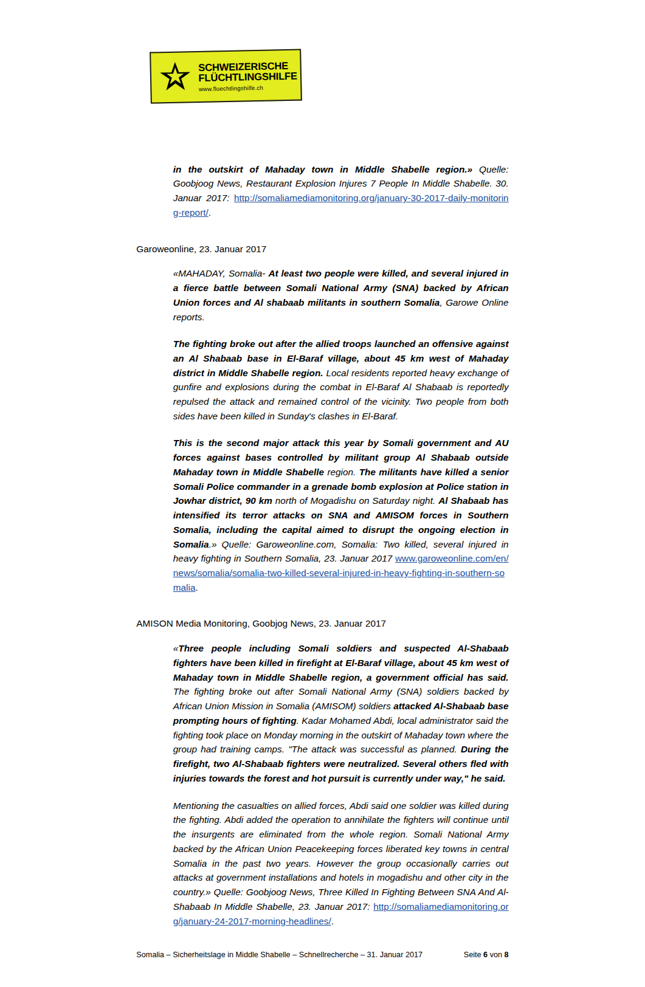SCHWEIZERISCHE
FLÜCHTLINGSHILFE
www.fluechtlingshilfe.ch
in the outskirt of Mahaday town in Middle Shabelle region.» Quelle: Goobjoog News, Restaurant Explosion Injures 7 People In Middle Shabelle. 30. Januar 2017: http://somaliamediamonitoring.org/january-30-2017-daily-monitoring-report/.
Garoweonline, 23. Januar 2017
«MAHADAY, Somalia- At least two people were killed, and several injured in a fierce battle between Somali National Army (SNA) backed by African Union forces and Al shabaab militants in southern Somalia, Garowe Online reports.
The fighting broke out after the allied troops launched an offensive against an Al Shabaab base in El-Baraf village, about 45 km west of Mahaday district in Middle Shabelle region. Local residents reported heavy exchange of gunfire and explosions during the combat in El-Baraf Al Shabaab is reportedly repulsed the attack and remained control of the vicinity. Two people from both sides have been killed in Sunday's clashes in El-Baraf.
This is the second major attack this year by Somali government and AU forces against bases controlled by militant group Al Shabaab outside Mahaday town in Middle Shabelle region. The militants have killed a senior Somali Police commander in a grenade bomb explosion at Police station in Jowhar district, 90 km north of Mogadishu on Saturday night. Al Shabaab has intensified its terror attacks on SNA and AMISOM forces in Southern Somalia, including the capital aimed to disrupt the ongoing election in Somalia.» Quelle: Garoweonline.com, Somalia: Two killed, several injured in heavy fighting in Southern Somalia, 23. Januar 2017 www.garoweonline.com/en/news/somalia/somalia-two-killed-several-injured-in-heavy-fighting-in-southern-somalia.
AMISON Media Monitoring, Goobjog News, 23. Januar 2017
«Three people including Somali soldiers and suspected Al-Shabaab fighters have been killed in firefight at El-Baraf village, about 45 km west of Mahaday town in Middle Shabelle region, a government official has said. The fighting broke out after Somali National Army (SNA) soldiers backed by African Union Mission in Somalia (AMISOM) soldiers attacked Al-Shabaab base prompting hours of fighting. Kadar Mohamed Abdi, local administrator said the fighting took place on Monday morning in the outskirt of Mahaday town where the group had training camps. "The attack was successful as planned. During the firefight, two Al-Shabaab fighters were neutralized. Several others fled with injuries towards the forest and hot pursuit is currently under way," he said.
Mentioning the casualties on allied forces, Abdi said one soldier was killed during the fighting. Abdi added the operation to annihilate the fighters will continue until the insurgents are eliminated from the whole region. Somali National Army backed by the African Union Peacekeeping forces liberated key towns in central Somalia in the past two years. However the group occasionally carries out attacks at government installations and hotels in mogadishu and other city in the country.» Quelle: Goobjoog News, Three Killed In Fighting Between SNA And Al-Shabaab In Middle Shabelle, 23. Januar 2017: http://somaliamediamonitoring.org/january-24-2017-morning-headlines/.
Somalia – Sicherheitslage in Middle Shabelle – Schnellrecherche – 31. Januar 2017
Seite 6 von 8